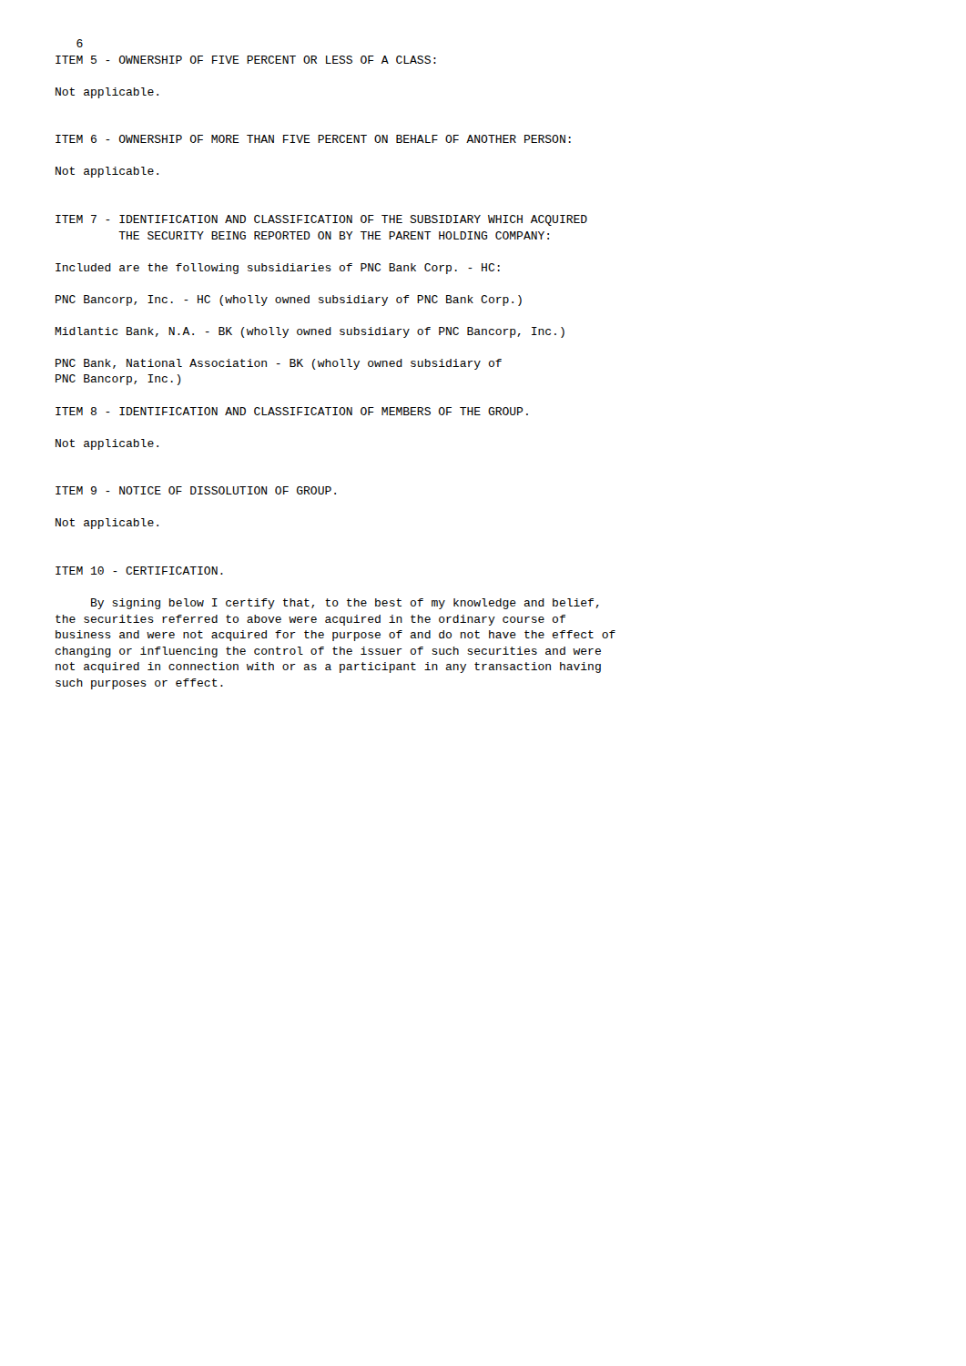6
ITEM 5 - OWNERSHIP OF FIVE PERCENT OR LESS OF A CLASS:

Not applicable.


ITEM 6 - OWNERSHIP OF MORE THAN FIVE PERCENT ON BEHALF OF ANOTHER PERSON:

Not applicable.


ITEM 7 - IDENTIFICATION AND CLASSIFICATION OF THE SUBSIDIARY WHICH ACQUIRED
         THE SECURITY BEING REPORTED ON BY THE PARENT HOLDING COMPANY:

Included are the following subsidiaries of PNC Bank Corp. - HC:

PNC Bancorp, Inc. - HC (wholly owned subsidiary of PNC Bank Corp.)

Midlantic Bank, N.A. - BK (wholly owned subsidiary of PNC Bancorp, Inc.)

PNC Bank, National Association - BK (wholly owned subsidiary of
PNC Bancorp, Inc.)

ITEM 8 - IDENTIFICATION AND CLASSIFICATION OF MEMBERS OF THE GROUP.

Not applicable.


ITEM 9 - NOTICE OF DISSOLUTION OF GROUP.

Not applicable.


ITEM 10 - CERTIFICATION.

     By signing below I certify that, to the best of my knowledge and belief,
the securities referred to above were acquired in the ordinary course of
business and were not acquired for the purpose of and do not have the effect of
changing or influencing the control of the issuer of such securities and were
not acquired in connection with or as a participant in any transaction having
such purposes or effect.